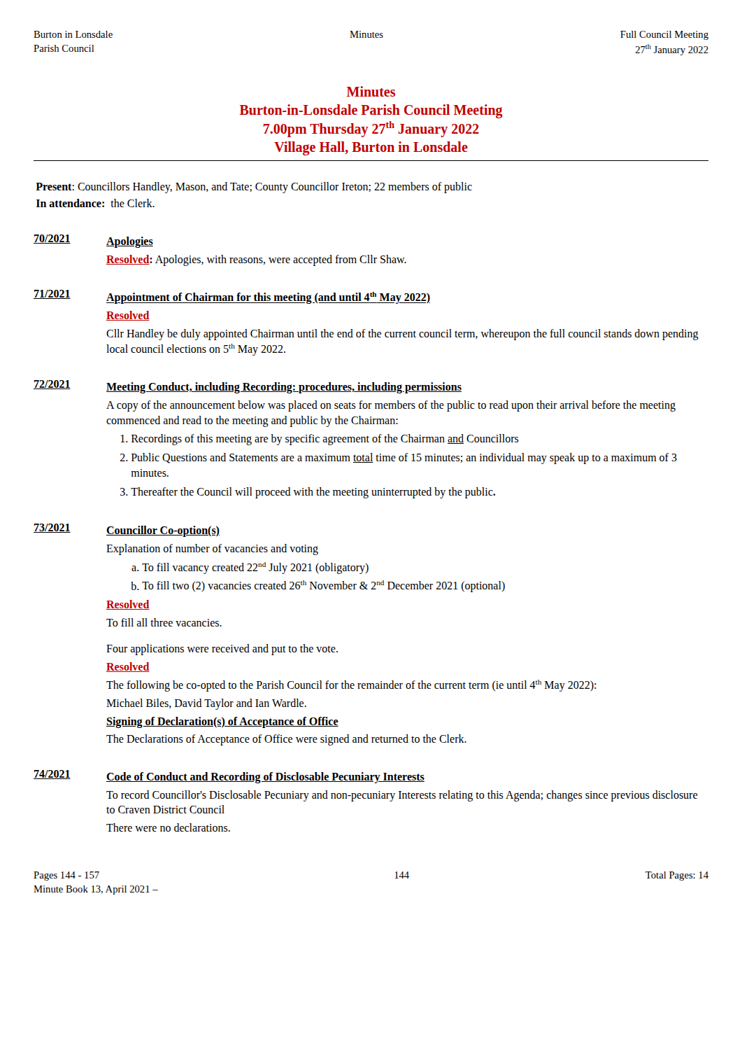Burton in Lonsdale
Parish Council
Minutes
Full Council Meeting
27th January 2022
Minutes
Burton-in-Lonsdale Parish Council Meeting
7.00pm Thursday 27th January 2022
Village Hall, Burton in Lonsdale
Present: Councillors Handley, Mason, and Tate; County Councillor Ireton; 22 members of public
In attendance: the Clerk.
70/2021
Apologies
Resolved: Apologies, with reasons, were accepted from Cllr Shaw.
71/2021
Appointment of Chairman for this meeting (and until 4th May 2022)
Resolved
Cllr Handley be duly appointed Chairman until the end of the current council term, whereupon the full council stands down pending local council elections on 5th May 2022.
72/2021
Meeting Conduct, including Recording: procedures, including permissions
A copy of the announcement below was placed on seats for members of the public to read upon their arrival before the meeting commenced and read to the meeting and public by the Chairman:
Recordings of this meeting are by specific agreement of the Chairman and Councillors
Public Questions and Statements are a maximum total time of 15 minutes; an individual may speak up to a maximum of 3 minutes.
Thereafter the Council will proceed with the meeting uninterrupted by the public.
73/2021
Councillor Co-option(s)
Explanation of number of vacancies and voting
To fill vacancy created 22nd July 2021 (obligatory)
To fill two (2) vacancies created 26th November & 2nd December 2021 (optional)
Resolved
To fill all three vacancies.
Four applications were received and put to the vote.
Resolved
The following be co-opted to the Parish Council for the remainder of the current term (ie until 4th May 2022):
Michael Biles, David Taylor and Ian Wardle.
Signing of Declaration(s) of Acceptance of Office
The Declarations of Acceptance of Office were signed and returned to the Clerk.
74/2021
Code of Conduct and Recording of Disclosable Pecuniary Interests
To record Councillor's Disclosable Pecuniary and non-pecuniary Interests relating to this Agenda; changes since previous disclosure to Craven District Council
There were no declarations.
Pages 144 - 157
Minute Book 13, April 2021 –
144
Total Pages: 14